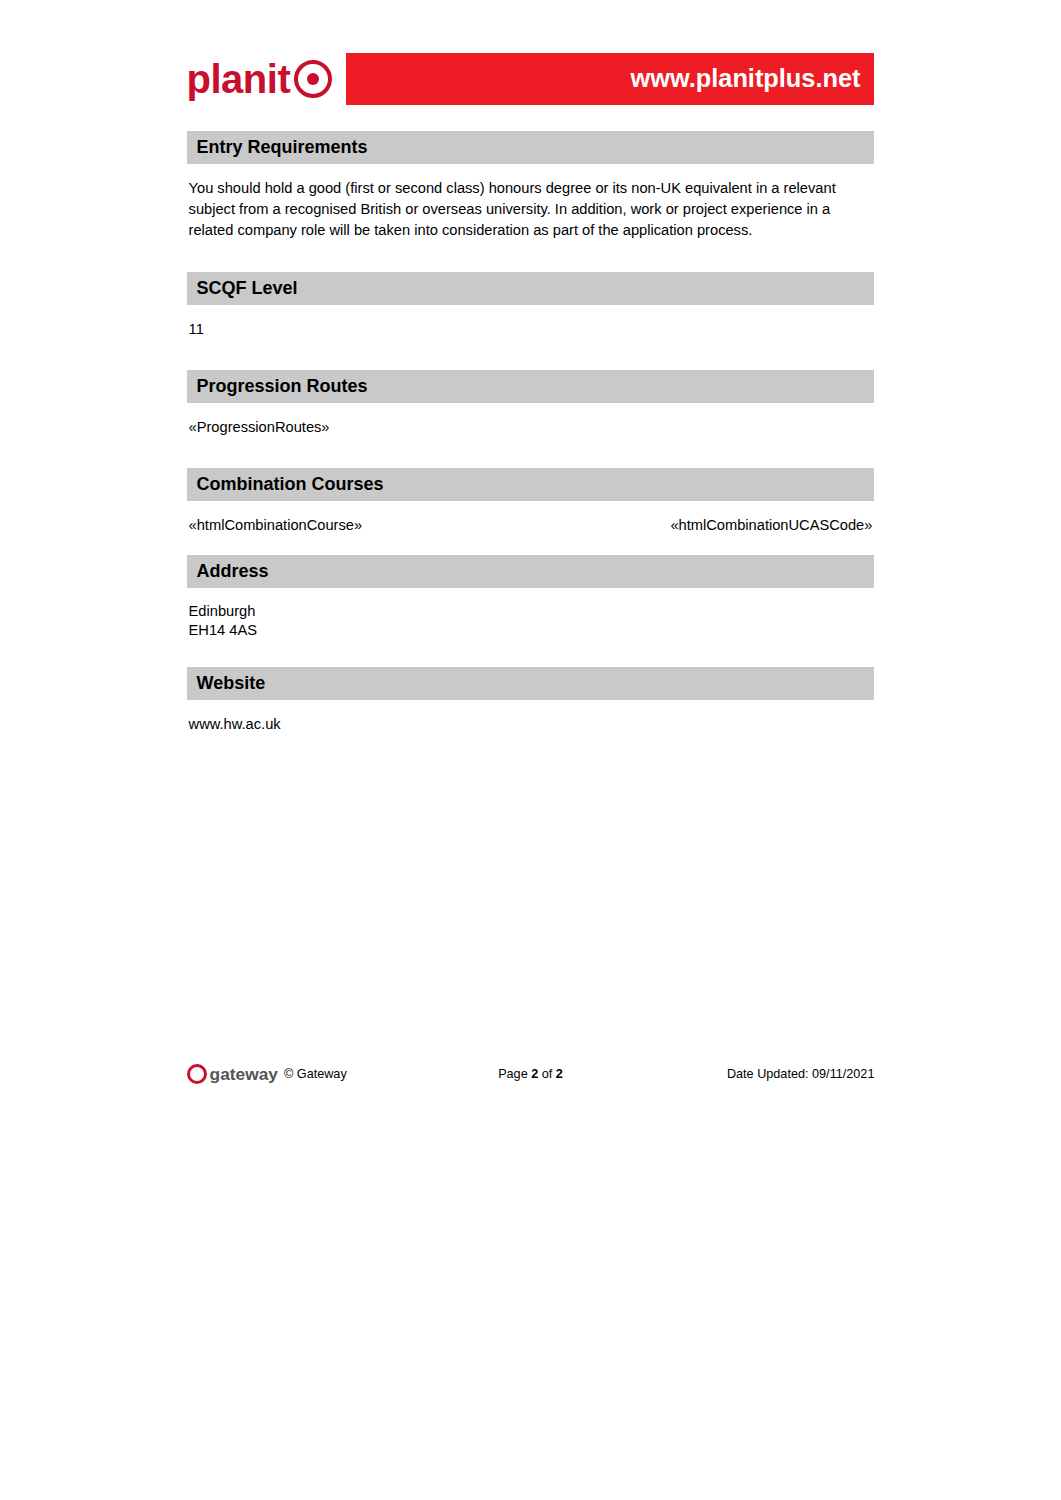planit
www.planitplus.net
Entry Requirements
You should hold a good (first or second class) honours degree or its non-UK equivalent in a relevant subject from a recognised British or overseas university. In addition, work or project experience in a related company role will be taken into consideration as part of the application process.
SCQF Level
11
Progression Routes
«ProgressionRoutes»
Combination Courses
«htmlCombinationCourse» «htmlCombinationUCASCode»
Address
Edinburgh
EH14 4AS
Website
www.hw.ac.uk
gateway © Gateway
Page 2 of 2
Date Updated: 09/11/2021